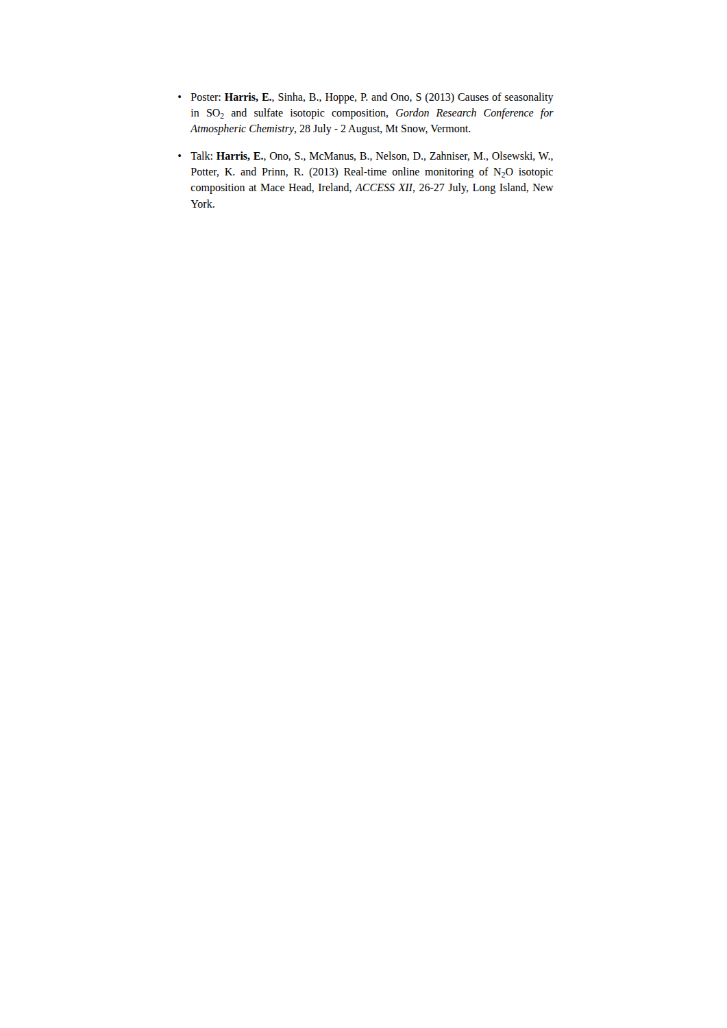Poster: Harris, E., Sinha, B., Hoppe, P. and Ono, S (2013) Causes of seasonality in SO2 and sulfate isotopic composition, Gordon Research Conference for Atmospheric Chemistry, 28 July - 2 August, Mt Snow, Vermont.
Talk: Harris, E., Ono, S., McManus, B., Nelson, D., Zahniser, M., Olsewski, W., Potter, K. and Prinn, R. (2013) Real-time online monitoring of N2O isotopic composition at Mace Head, Ireland, ACCESS XII, 26-27 July, Long Island, New York.